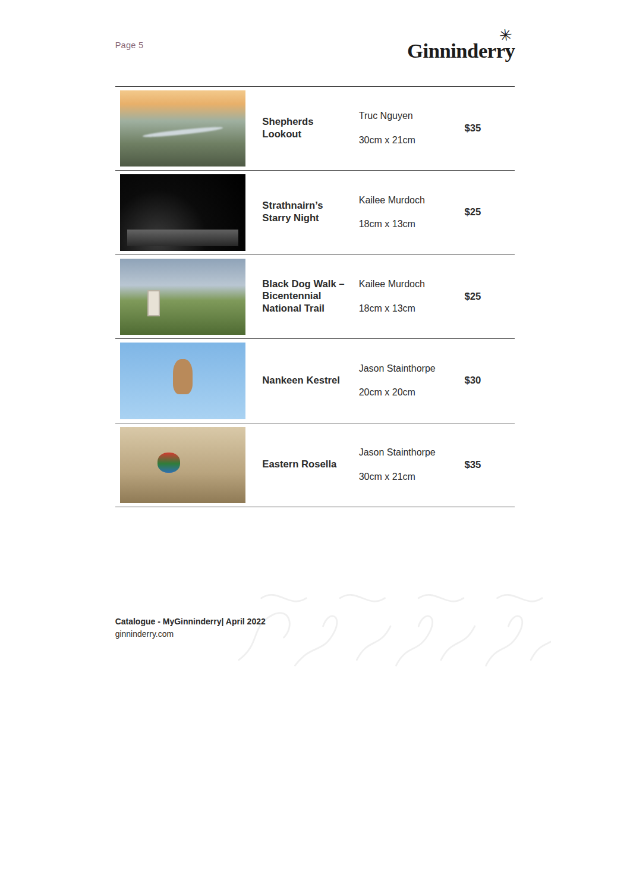Page 5
✳ Ginninderry
| | Shepherds Lookout | Truc Nguyen 30cm x 21cm | $35 |
| | Strathnairn’s Starry Night | Kailee Murdoch 18cm x 13cm | $25 |
| | Black Dog Walk – Bicentennial National Trail | Kailee Murdoch 18cm x 13cm | $25 |
| | Nankeen Kestrel | Jason Stainthorpe 20cm x 20cm | $30 |
| | Eastern Rosella | Jason Stainthorpe 30cm x 21cm | $35 |
Catalogue - MyGinninderry| April 2022
ginninderry.com